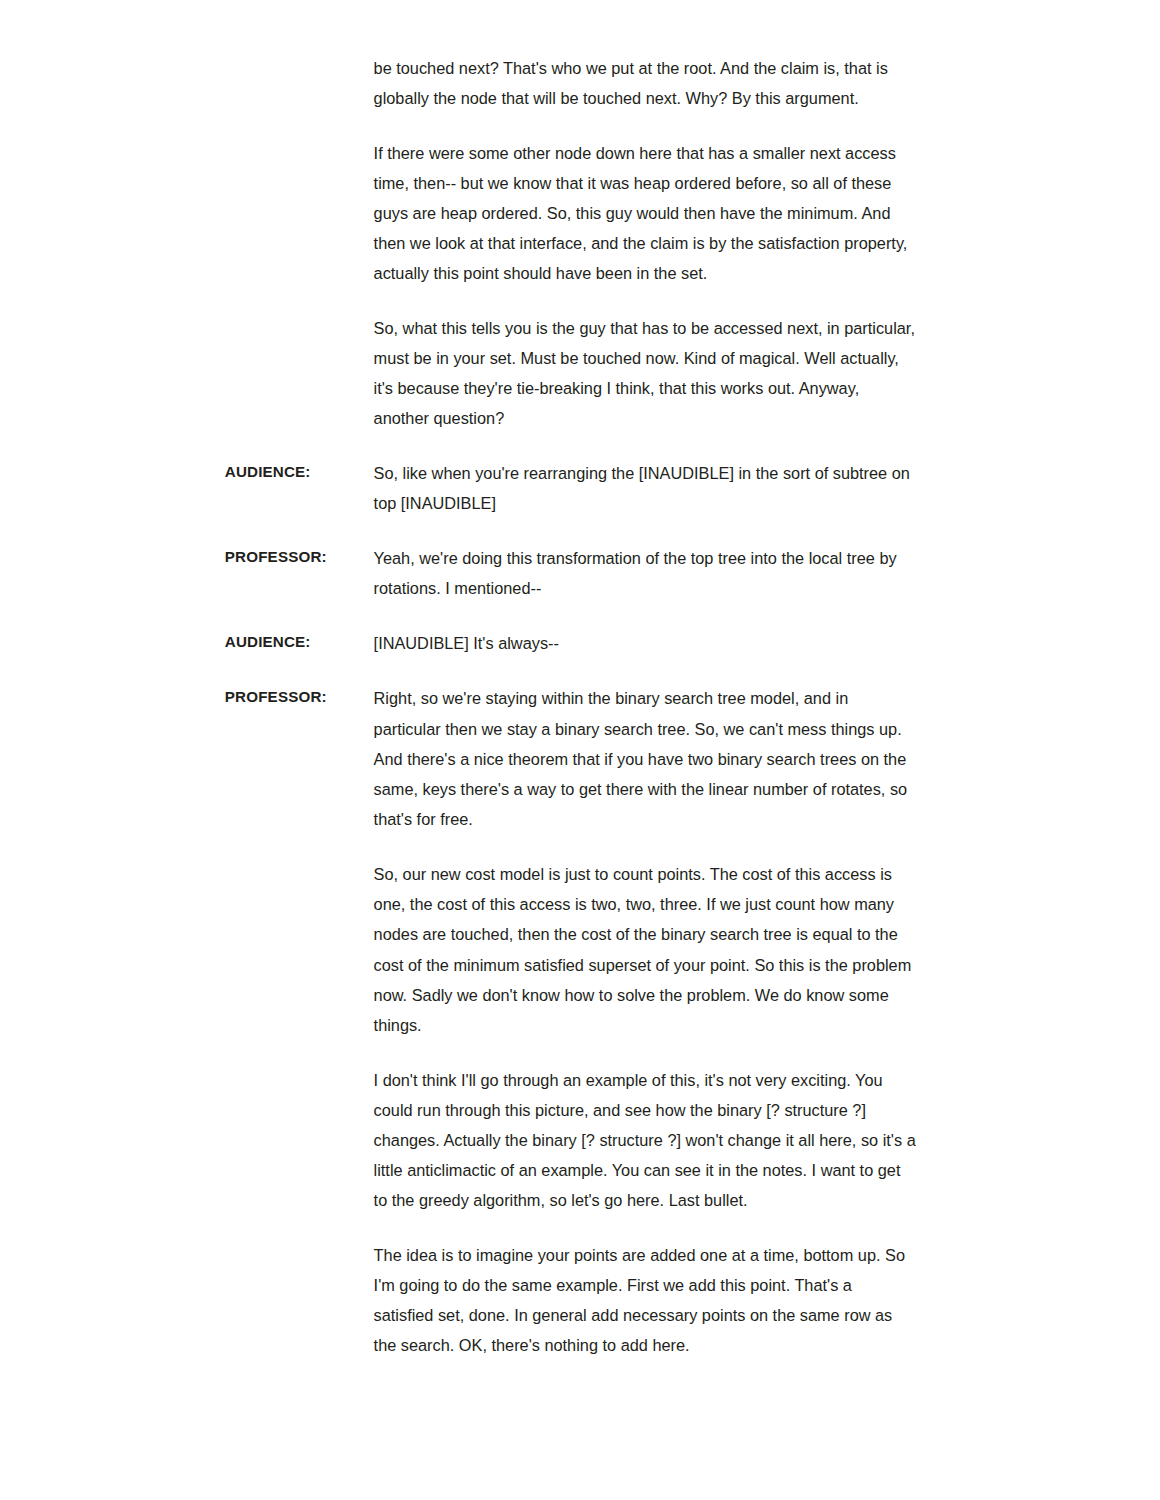be touched next? That's who we put at the root. And the claim is, that is globally the node that will be touched next. Why? By this argument.
If there were some other node down here that has a smaller next access time, then-- but we know that it was heap ordered before, so all of these guys are heap ordered. So, this guy would then have the minimum. And then we look at that interface, and the claim is by the satisfaction property, actually this point should have been in the set.
So, what this tells you is the guy that has to be accessed next, in particular, must be in your set. Must be touched now. Kind of magical. Well actually, it's because they're tie-breaking I think, that this works out. Anyway, another question?
AUDIENCE:
So, like when you're rearranging the [INAUDIBLE] in the sort of subtree on top [INAUDIBLE]
PROFESSOR:
Yeah, we're doing this transformation of the top tree into the local tree by rotations. I mentioned--
AUDIENCE:
[INAUDIBLE] It's always--
PROFESSOR:
Right, so we're staying within the binary search tree model, and in particular then we stay a binary search tree. So, we can't mess things up. And there's a nice theorem that if you have two binary search trees on the same, keys there's a way to get there with the linear number of rotates, so that's for free.
So, our new cost model is just to count points. The cost of this access is one, the cost of this access is two, two, three. If we just count how many nodes are touched, then the cost of the binary search tree is equal to the cost of the minimum satisfied superset of your point. So this is the problem now. Sadly we don't know how to solve the problem. We do know some things.
I don't think I'll go through an example of this, it's not very exciting. You could run through this picture, and see how the binary [? structure ?] changes. Actually the binary [? structure ?] won't change it all here, so it's a little anticlimactic of an example. You can see it in the notes. I want to get to the greedy algorithm, so let's go here. Last bullet.
The idea is to imagine your points are added one at a time, bottom up. So I'm going to do the same example. First we add this point. That's a satisfied set, done. In general add necessary points on the same row as the search. OK, there's nothing to add here.